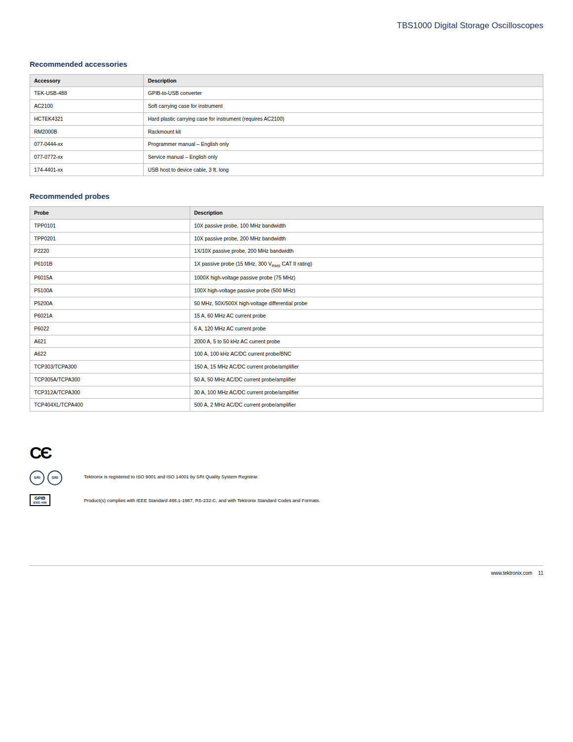TBS1000 Digital Storage Oscilloscopes
Recommended accessories
| Accessory | Description |
| --- | --- |
| TEK-USB-488 | GPIB-to-USB converter |
| AC2100 | Soft carrying case for instrument |
| HCTEK4321 | Hard plastic carrying case for instrument (requires AC2100) |
| RM2000B | Rackmount kit |
| 077-0444-xx | Programmer manual – English only |
| 077-0772-xx | Service manual – English only |
| 174-4401-xx | USB host to device cable, 3 ft. long |
Recommended probes
| Probe | Description |
| --- | --- |
| TPP0101 | 10X passive probe, 100 MHz bandwidth |
| TPP0201 | 10X passive probe, 200 MHz bandwidth |
| P2220 | 1X/10X passive probe, 200 MHz bandwidth |
| P6101B | 1X passive probe (15 MHz, 300 V RMS CAT II rating) |
| P6015A | 1000X high-voltage passive probe (75 MHz) |
| P5100A | 100X high-voltage passive probe (500 MHz) |
| P5200A | 50 MHz, 50X/500X high-voltage differential probe |
| P6021A | 15 A, 60 MHz AC current probe |
| P6022 | 6 A, 120 MHz AC current probe |
| A621 | 2000 A, 5 to 50 kHz AC current probe |
| A622 | 100 A, 100 kHz AC/DC current probe/BNC |
| TCP303/TCPA300 | 150 A, 15 MHz AC/DC current probe/amplifier |
| TCP305A/TCPA300 | 50 A, 50 MHz AC/DC current probe/amplifier |
| TCP312A/TCPA300 | 30 A, 100 MHz AC/DC current probe/amplifier |
| TCP404XL/TCPA400 | 500 A, 2 MHz AC/DC current probe/amplifier |
CЄ
SRI SRI
Tektronix is registered to ISO 9001 and ISO 14001 by SRI Quality System Registrar.
GPIBIEEE-488
Product(s) complies with IEEE Standard 488.1-1987, RS-232-C, and with Tektronix Standard Codes and Formats.
www.tektronix.com11